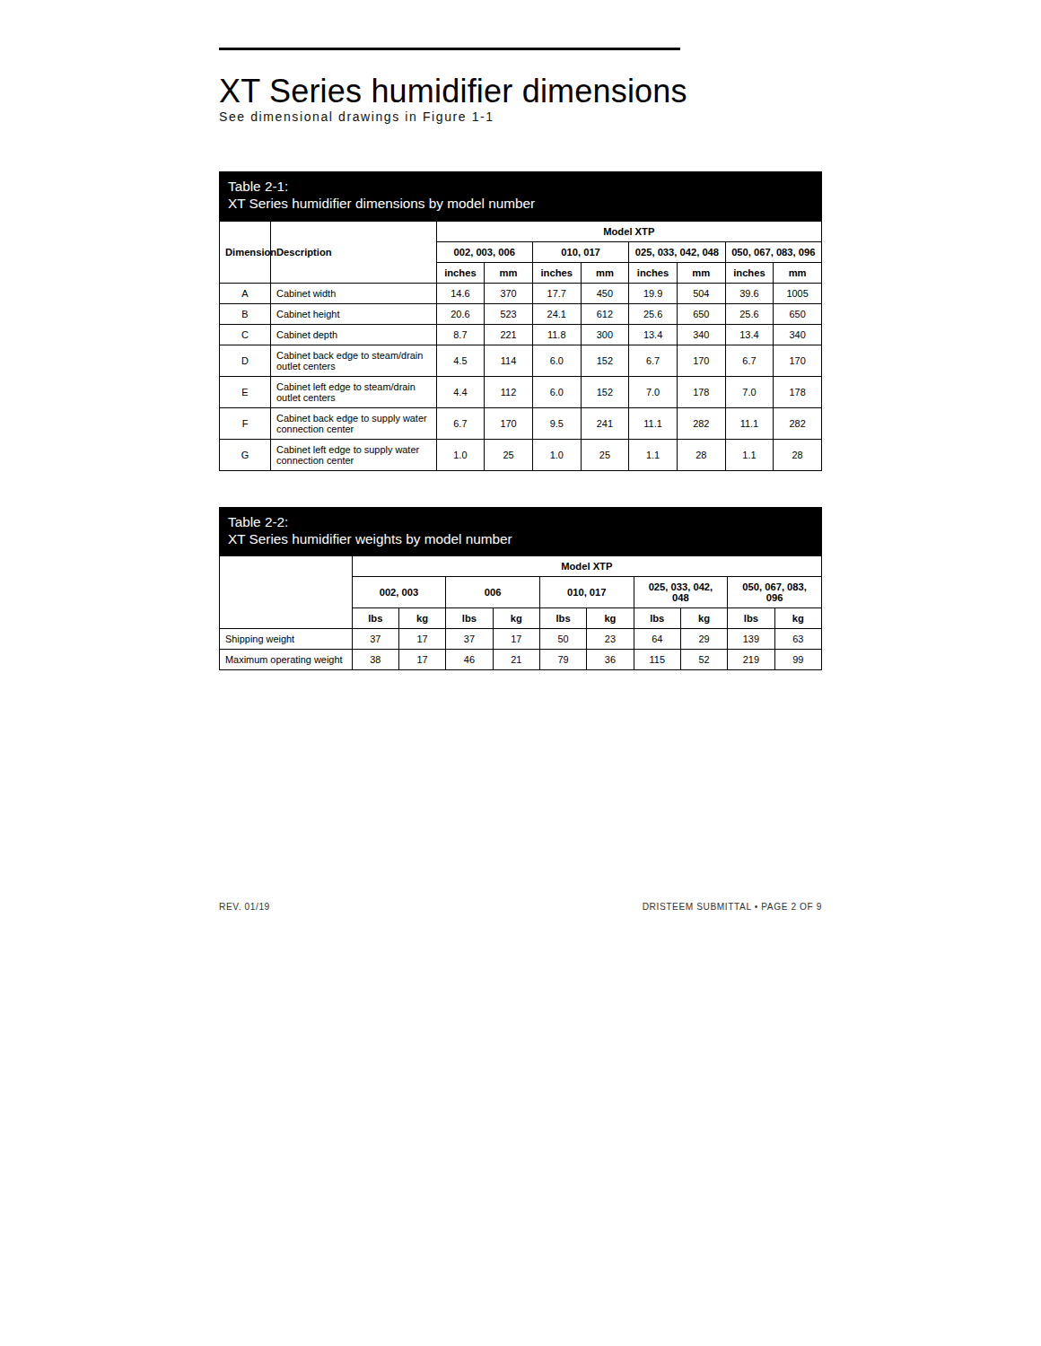XT Series humidifier dimensions
See dimensional drawings in Figure 1-1
Table 2-1: XT Series humidifier dimensions by model number
| Dimension | Description | Model XTP |
| --- | --- | --- |
| 002, 003, 006 | 010, 017 | 025, 033, 042, 048 | 050, 067, 083, 096 |
| inches | mm | inches | mm | inches | mm | inches | mm |
| A | Cabinet width | 14.6 | 370 | 17.7 | 450 | 19.9 | 504 | 39.6 | 1005 |
| B | Cabinet height | 20.6 | 523 | 24.1 | 612 | 25.6 | 650 | 25.6 | 650 |
| C | Cabinet depth | 8.7 | 221 | 11.8 | 300 | 13.4 | 340 | 13.4 | 340 |
| D | Cabinet back edge to steam/drain outlet centers | 4.5 | 114 | 6.0 | 152 | 6.7 | 170 | 6.7 | 170 |
| E | Cabinet left edge to steam/drain outlet centers | 4.4 | 112 | 6.0 | 152 | 7.0 | 178 | 7.0 | 178 |
| F | Cabinet back edge to supply water connection center | 6.7 | 170 | 9.5 | 241 | 11.1 | 282 | 11.1 | 282 |
| G | Cabinet left edge to supply water connection center | 1.0 | 25 | 1.0 | 25 | 1.1 | 28 | 1.1 | 28 |
Table 2-2: XT Series humidifier weights by model number
| | Model XTP |
| --- | --- |
| 002, 003 | 006 | 010, 017 | 025, 033, 042, 048 | 050, 067, 083, 096 |
| lbs | kg | lbs | kg | lbs | kg | lbs | kg | lbs | kg |
| Shipping weight | 37 | 17 | 37 | 17 | 50 | 23 | 64 | 29 | 139 | 63 |
| Maximum operating weight | 38 | 17 | 46 | 21 | 79 | 36 | 115 | 52 | 219 | 99 |
REV. 01/19 DRISTEEM SUBMITTAL • PAGE 2 OF 9